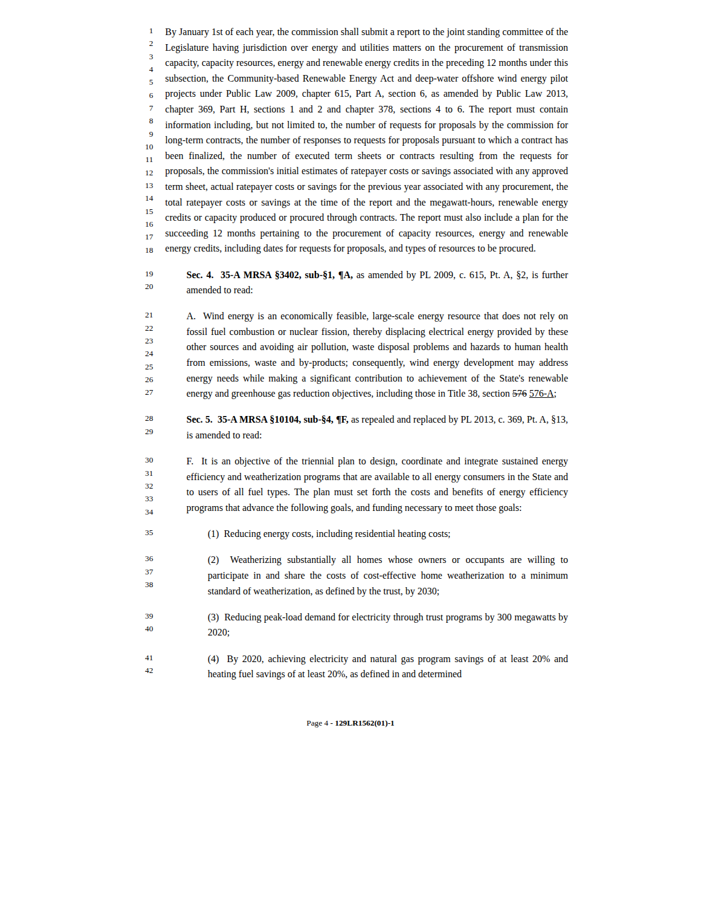1
2
3
4
5
6
7
8
9
10
11
12
13
14
15
16
17
18
By January 1st of each year, the commission shall submit a report to the joint standing committee of the Legislature having jurisdiction over energy and utilities matters on the procurement of transmission capacity, capacity resources, energy and renewable energy credits in the preceding 12 months under this subsection, the Community-based Renewable Energy Act and deep-water offshore wind energy pilot projects under Public Law 2009, chapter 615, Part A, section 6, as amended by Public Law 2013, chapter 369, Part H, sections 1 and 2 and chapter 378, sections 4 to 6. The report must contain information including, but not limited to, the number of requests for proposals by the commission for long-term contracts, the number of responses to requests for proposals pursuant to which a contract has been finalized, the number of executed term sheets or contracts resulting from the requests for proposals, the commission's initial estimates of ratepayer costs or savings associated with any approved term sheet, actual ratepayer costs or savings for the previous year associated with any procurement, the total ratepayer costs or savings at the time of the report and the megawatt-hours, renewable energy credits or capacity produced or procured through contracts. The report must also include a plan for the succeeding 12 months pertaining to the procurement of capacity resources, energy and renewable energy credits, including dates for requests for proposals, and types of resources to be procured.
19
20
Sec. 4. 35-A MRSA §3402, sub-§1, ¶A, as amended by PL 2009, c. 615, Pt. A, §2, is further amended to read:
21
22
23
24
25
26
27
A. Wind energy is an economically feasible, large-scale energy resource that does not rely on fossil fuel combustion or nuclear fission, thereby displacing electrical energy provided by these other sources and avoiding air pollution, waste disposal problems and hazards to human health from emissions, waste and by-products; consequently, wind energy development may address energy needs while making a significant contribution to achievement of the State's renewable energy and greenhouse gas reduction objectives, including those in Title 38, section 576 576-A;
28
29
Sec. 5. 35-A MRSA §10104, sub-§4, ¶F, as repealed and replaced by PL 2013, c. 369, Pt. A, §13, is amended to read:
30
31
32
33
34
F. It is an objective of the triennial plan to design, coordinate and integrate sustained energy efficiency and weatherization programs that are available to all energy consumers in the State and to users of all fuel types. The plan must set forth the costs and benefits of energy efficiency programs that advance the following goals, and funding necessary to meet those goals:
35
(1) Reducing energy costs, including residential heating costs;
36
37
38
(2) Weatherizing substantially all homes whose owners or occupants are willing to participate in and share the costs of cost-effective home weatherization to a minimum standard of weatherization, as defined by the trust, by 2030;
39
40
(3) Reducing peak-load demand for electricity through trust programs by 300 megawatts by 2020;
41
42
(4) By 2020, achieving electricity and natural gas program savings of at least 20% and heating fuel savings of at least 20%, as defined in and determined
Page 4 - 129LR1562(01)-1